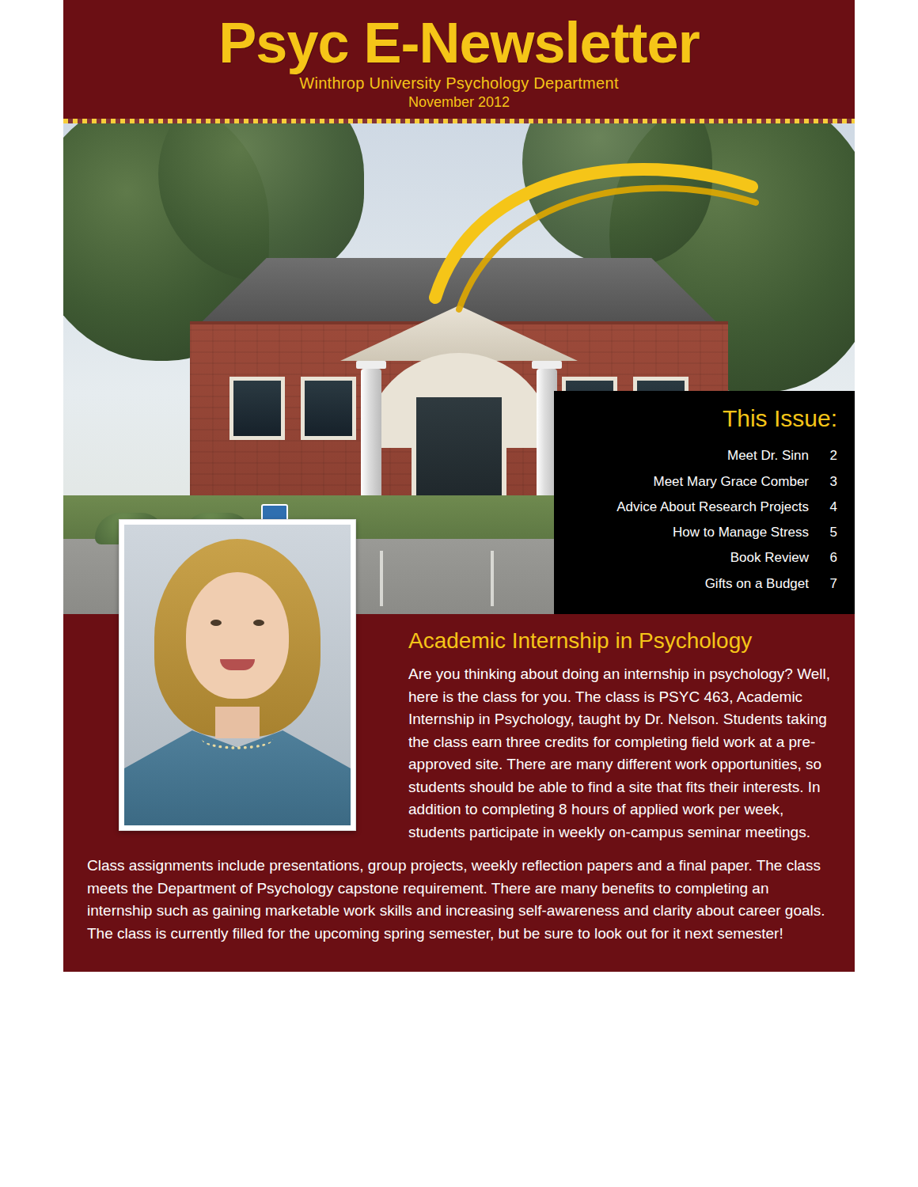Psyc E-Newsletter
Winthrop University Psychology Department
November 2012
This Issue:
Meet Dr. Sinn2
Meet Mary Grace Comber3
Advice About Research Projects4
How to Manage Stress5
Book Review6
Gifts on a Budget7
Academic Internship in Psychology
Are you thinking about doing an internship in psychology? Well, here is the class for you. The class is PSYC 463, Academic Internship in Psychology, taught by Dr. Nelson. Students taking the class earn three credits for completing field work at a pre-approved site. There are many different work opportunities, so students should be able to find a site that fits their interests. In addition to completing 8 hours of applied work per week, students participate in weekly on-campus seminar meetings.
Class assignments include presentations, group projects, weekly reflection papers and a final paper. The class meets the Department of Psychology capstone requirement. There are many benefits to completing an internship such as gaining marketable work skills and increasing self-awareness and clarity about career goals. The class is currently filled for the upcoming spring semester, but be sure to look out for it next semester!